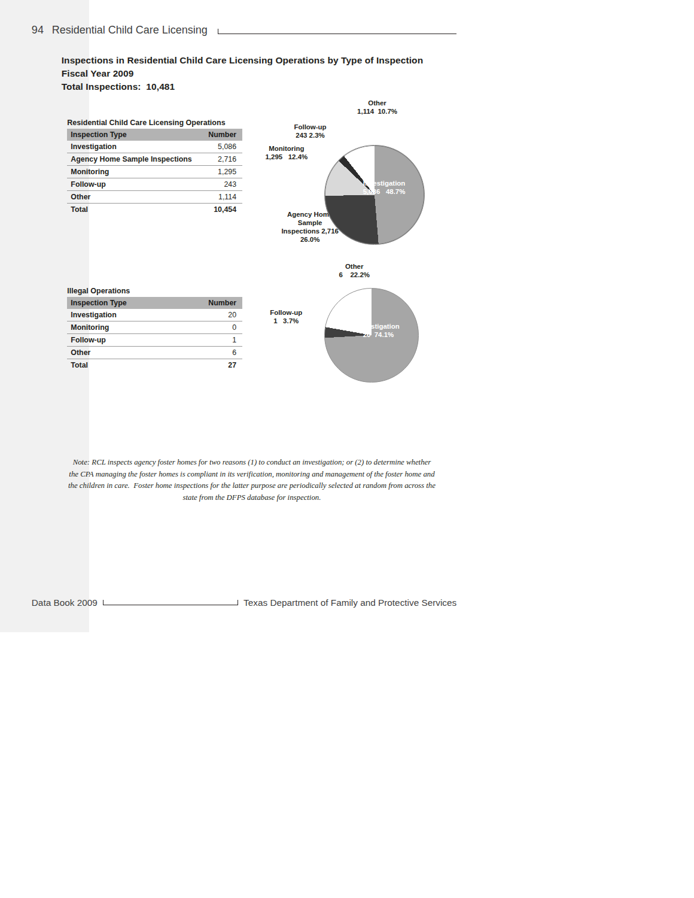94 Residential Child Care Licensing
Inspections in Residential Child Care Licensing Operations by Type of Inspection
Fiscal Year 2009
Total Inspections: 10,481
Residential Child Care Licensing Operations
| Inspection Type | Number |
| --- | --- |
| Investigation | 5,086 |
| Agency Home Sample Inspections | 2,716 |
| Monitoring | 1,295 |
| Follow-up | 243 |
| Other | 1,114 |
| Total | 10,454 |
Other
1,114 10.7%
Follow-up
243 2.3%
Monitoring
1,295 12.4%
Agency Home
Sample
Inspections 2,716
26.0%
Investigation
5,086 48.7%
Illegal Operations
| Inspection Type | Number |
| --- | --- |
| Investigation | 20 |
| Monitoring | 0 |
| Follow-up | 1 |
| Other | 6 |
| Total | 27 |
Other
6 22.2%
Follow-up
1 3.7%
Investigation
20 74.1%
Note: RCL inspects agency foster homes for two reasons (1) to conduct an investigation; or (2) to determine whether the CPA managing the foster homes is compliant in its verification, monitoring and management of the foster home and the children in care. Foster home inspections for the latter purpose are periodically selected at random from across the state from the DFPS database for inspection.
Data Book 2009 Texas Department of Family and Protective Services